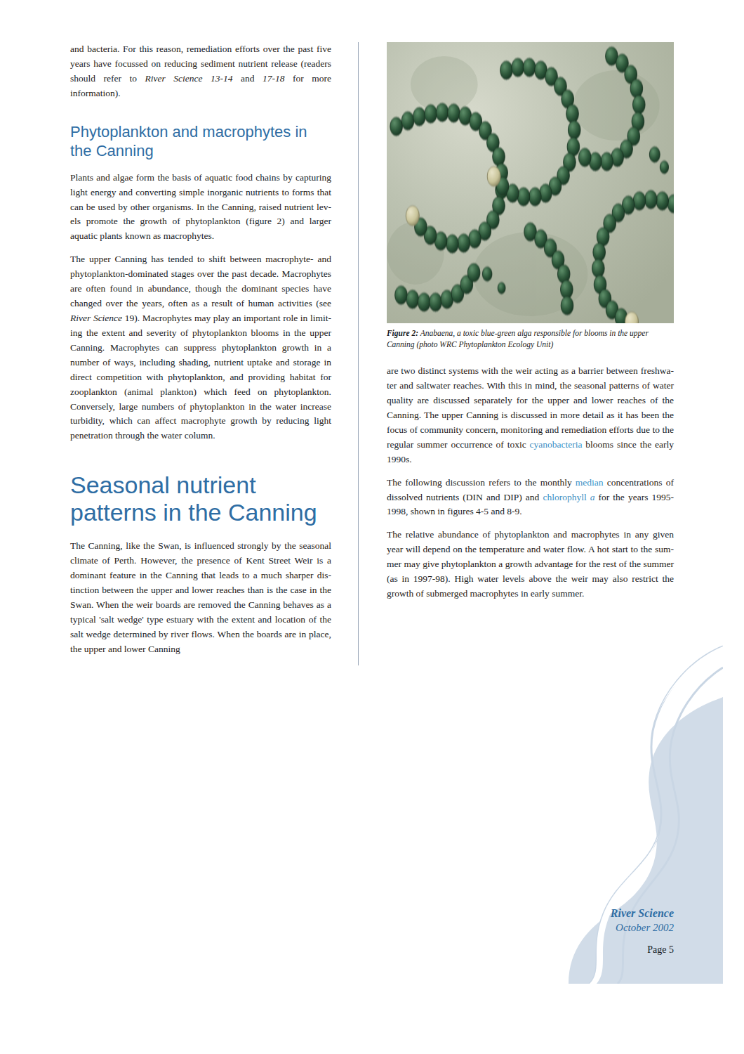and bacteria. For this reason, remediation efforts over the past five years have focussed on reducing sediment nutrient release (readers should refer to River Science 13-14 and 17-18 for more information).
Phytoplankton and macrophytes in the Canning
Plants and algae form the basis of aquatic food chains by capturing light energy and converting simple inorganic nutrients to forms that can be used by other organisms. In the Canning, raised nutrient levels promote the growth of phytoplankton (figure 2) and larger aquatic plants known as macrophytes.
The upper Canning has tended to shift between macrophyte- and phytoplankton-dominated stages over the past decade. Macrophytes are often found in abundance, though the dominant species have changed over the years, often as a result of human activities (see River Science 19). Macrophytes may play an important role in limiting the extent and severity of phytoplankton blooms in the upper Canning. Macrophytes can suppress phytoplankton growth in a number of ways, including shading, nutrient uptake and storage in direct competition with phytoplankton, and providing habitat for zooplankton (animal plankton) which feed on phytoplankton. Conversely, large numbers of phytoplankton in the water increase turbidity, which can affect macrophyte growth by reducing light penetration through the water column.
Seasonal nutrient patterns in the Canning
The Canning, like the Swan, is influenced strongly by the seasonal climate of Perth. However, the presence of Kent Street Weir is a dominant feature in the Canning that leads to a much sharper distinction between the upper and lower reaches than is the case in the Swan. When the weir boards are removed the Canning behaves as a typical 'salt wedge' type estuary with the extent and location of the salt wedge determined by river flows. When the boards are in place, the upper and lower Canning
Figure 2: Anabaena, a toxic blue-green alga responsible for blooms in the upper Canning (photo WRC Phytoplankton Ecology Unit)
are two distinct systems with the weir acting as a barrier between freshwater and saltwater reaches. With this in mind, the seasonal patterns of water quality are discussed separately for the upper and lower reaches of the Canning. The upper Canning is discussed in more detail as it has been the focus of community concern, monitoring and remediation efforts due to the regular summer occurrence of toxic cyanobacteria blooms since the early 1990s.
The following discussion refers to the monthly median concentrations of dissolved nutrients (DIN and DIP) and chlorophyll a for the years 1995-1998, shown in figures 4-5 and 8-9.
The relative abundance of phytoplankton and macrophytes in any given year will depend on the temperature and water flow. A hot start to the summer may give phytoplankton a growth advantage for the rest of the summer (as in 1997-98). High water levels above the weir may also restrict the growth of submerged macrophytes in early summer.
River Science
October 2002
Page 5